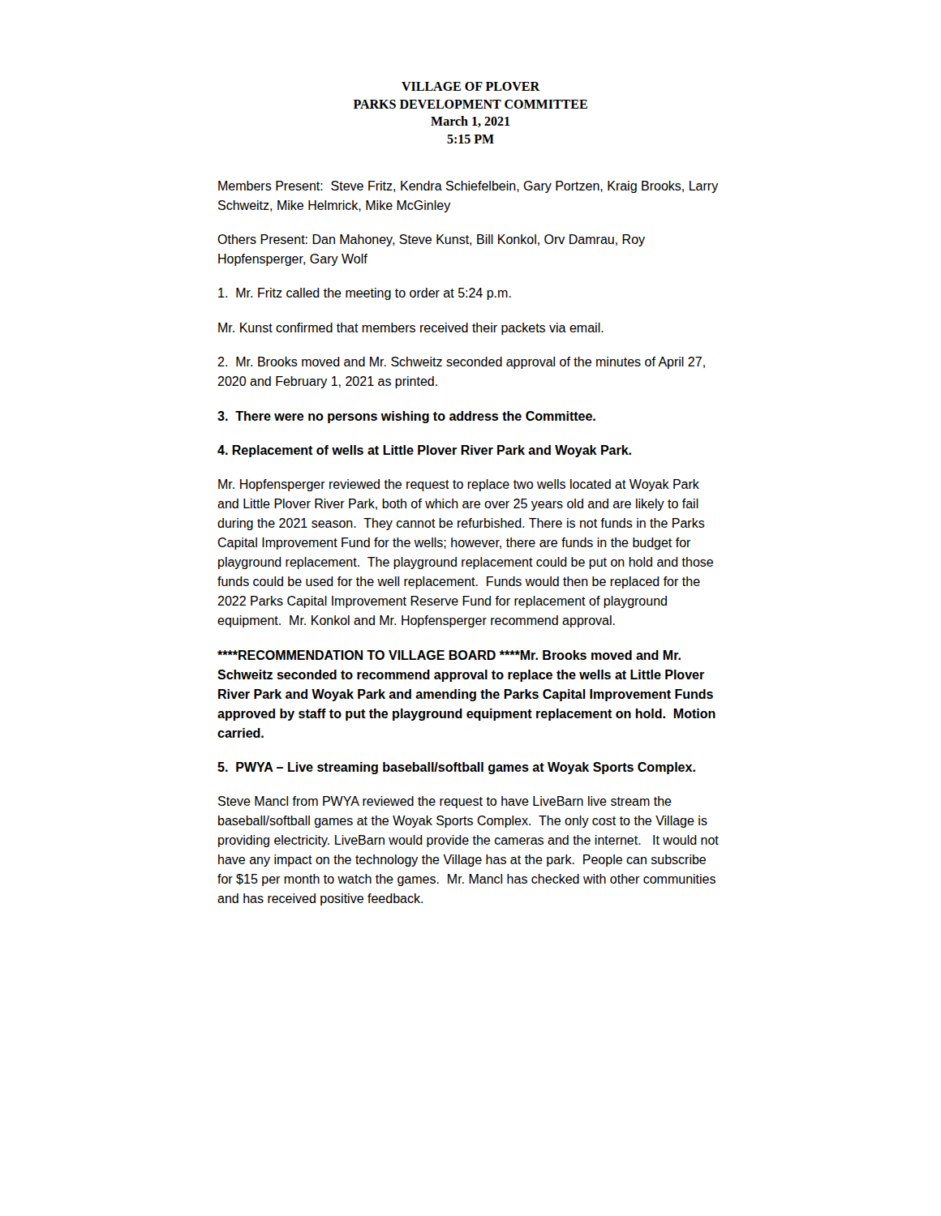VILLAGE OF PLOVER PARKS DEVELOPMENT COMMITTEE March 1, 2021 5:15 PM
Members Present: Steve Fritz, Kendra Schiefelbein, Gary Portzen, Kraig Brooks, Larry Schweitz, Mike Helmrick, Mike McGinley
Others Present: Dan Mahoney, Steve Kunst, Bill Konkol, Orv Damrau, Roy Hopfensperger, Gary Wolf
1. Mr. Fritz called the meeting to order at 5:24 p.m.
Mr. Kunst confirmed that members received their packets via email.
2. Mr. Brooks moved and Mr. Schweitz seconded approval of the minutes of April 27, 2020 and February 1, 2021 as printed.
3. There were no persons wishing to address the Committee.
4. Replacement of wells at Little Plover River Park and Woyak Park.
Mr. Hopfensperger reviewed the request to replace two wells located at Woyak Park and Little Plover River Park, both of which are over 25 years old and are likely to fail during the 2021 season. They cannot be refurbished. There is not funds in the Parks Capital Improvement Fund for the wells; however, there are funds in the budget for playground replacement. The playground replacement could be put on hold and those funds could be used for the well replacement. Funds would then be replaced for the 2022 Parks Capital Improvement Reserve Fund for replacement of playground equipment. Mr. Konkol and Mr. Hopfensperger recommend approval.
****RECOMMENDATION TO VILLAGE BOARD ****Mr. Brooks moved and Mr. Schweitz seconded to recommend approval to replace the wells at Little Plover River Park and Woyak Park and amending the Parks Capital Improvement Funds approved by staff to put the playground equipment replacement on hold. Motion carried.
5. PWYA – Live streaming baseball/softball games at Woyak Sports Complex.
Steve Mancl from PWYA reviewed the request to have LiveBarn live stream the baseball/softball games at the Woyak Sports Complex. The only cost to the Village is providing electricity. LiveBarn would provide the cameras and the internet. It would not have any impact on the technology the Village has at the park. People can subscribe for $15 per month to watch the games. Mr. Mancl has checked with other communities and has received positive feedback.